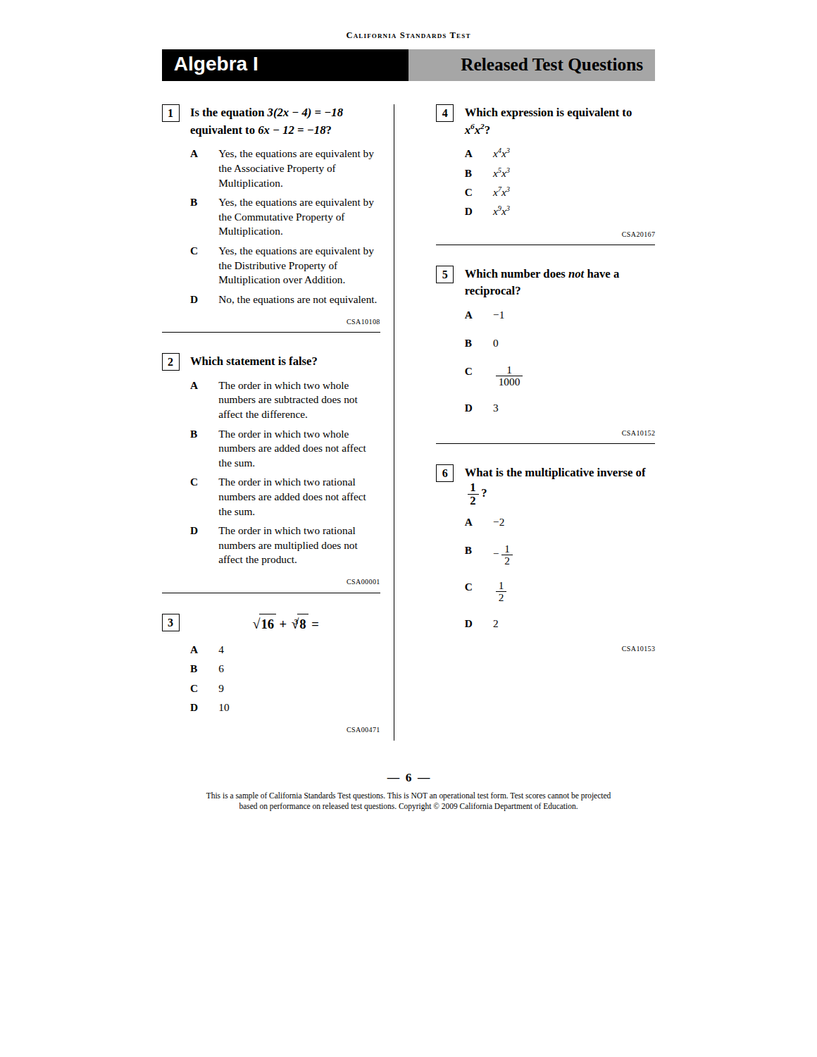California Standards Test
Algebra I
Released Test Questions
1
Is the equation 3(2x − 4) = −18 equivalent to 6x − 12 = −18?
AYes, the equations are equivalent by the Associative Property of Multiplication.
BYes, the equations are equivalent by the Commutative Property of Multiplication.
CYes, the equations are equivalent by the Distributive Property of Multiplication over Addition.
DNo, the equations are not equivalent.
CSA10108
2
Which statement is false?
AThe order in which two whole numbers are subtracted does not affect the difference.
BThe order in which two whole numbers are added does not affect the sum.
CThe order in which two rational numbers are added does not affect the sum.
DThe order in which two rational numbers are multiplied does not affect the product.
CSA00001
3
√16 + 3√8 =
A 4
B 6
C 9
D 10
CSA00471
4
Which expression is equivalent to x6x2?
Ax4x3
Bx5x3
Cx7x3
Dx9x3
CSA20167
5
Which number does not have a reciprocal?
A−1
B 0
C 11000
D 3
CSA10152
6
What is the multiplicative inverse of 12?
A−2
B−12
C 12
D 2
CSA10153
— 6 —
This is a sample of California Standards Test questions. This is NOT an operational test form. Test scores cannot be projected
based on performance on released test questions. Copyright © 2009 California Department of Education.